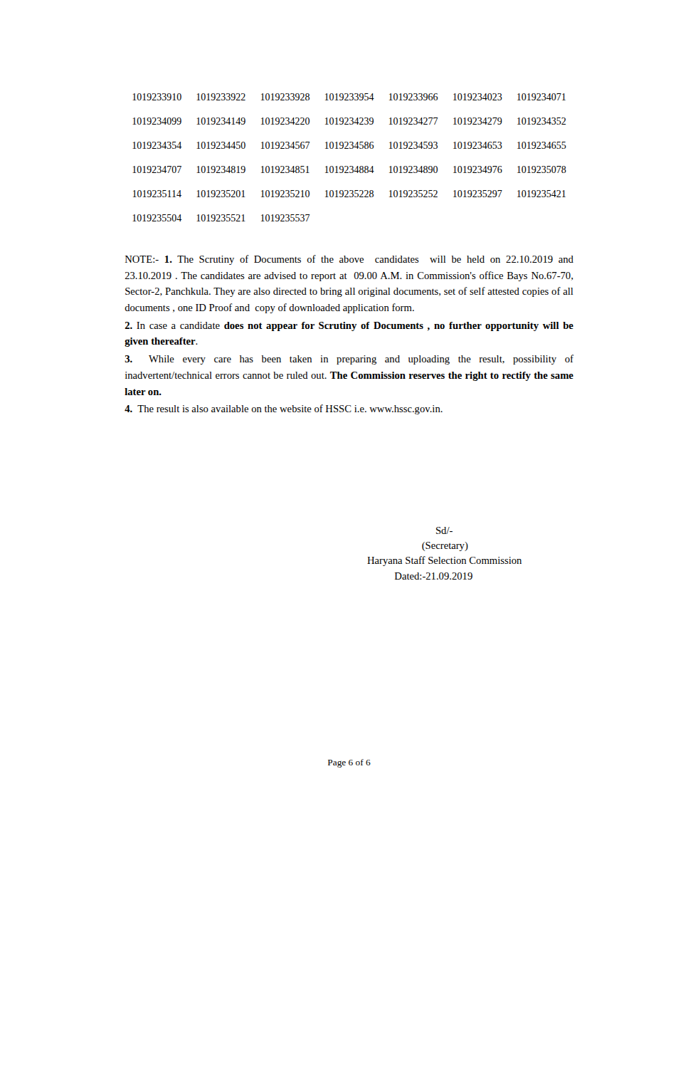| 1019233910 | 1019233922 | 1019233928 | 1019233954 | 1019233966 | 1019234023 | 1019234071 |
| 1019234099 | 1019234149 | 1019234220 | 1019234239 | 1019234277 | 1019234279 | 1019234352 |
| 1019234354 | 1019234450 | 1019234567 | 1019234586 | 1019234593 | 1019234653 | 1019234655 |
| 1019234707 | 1019234819 | 1019234851 | 1019234884 | 1019234890 | 1019234976 | 1019235078 |
| 1019235114 | 1019235201 | 1019235210 | 1019235228 | 1019235252 | 1019235297 | 1019235421 |
| 1019235504 | 1019235521 | 1019235537 | | | | |
NOTE:- 1. The Scrutiny of Documents of the above candidates will be held on 22.10.2019 and 23.10.2019 . The candidates are advised to report at 09.00 A.M. in Commission's office Bays No.67-70, Sector-2, Panchkula. They are also directed to bring all original documents, set of self attested copies of all documents , one ID Proof and copy of downloaded application form.
2. In case a candidate does not appear for Scrutiny of Documents , no further opportunity will be given thereafter.
3. While every care has been taken in preparing and uploading the result, possibility of inadvertent/technical errors cannot be ruled out. The Commission reserves the right to rectify the same later on.
4. The result is also available on the website of HSSC i.e. www.hssc.gov.in.
Sd/- (Secretary) Haryana Staff Selection Commission Dated:-21.09.2019
Page 6 of 6